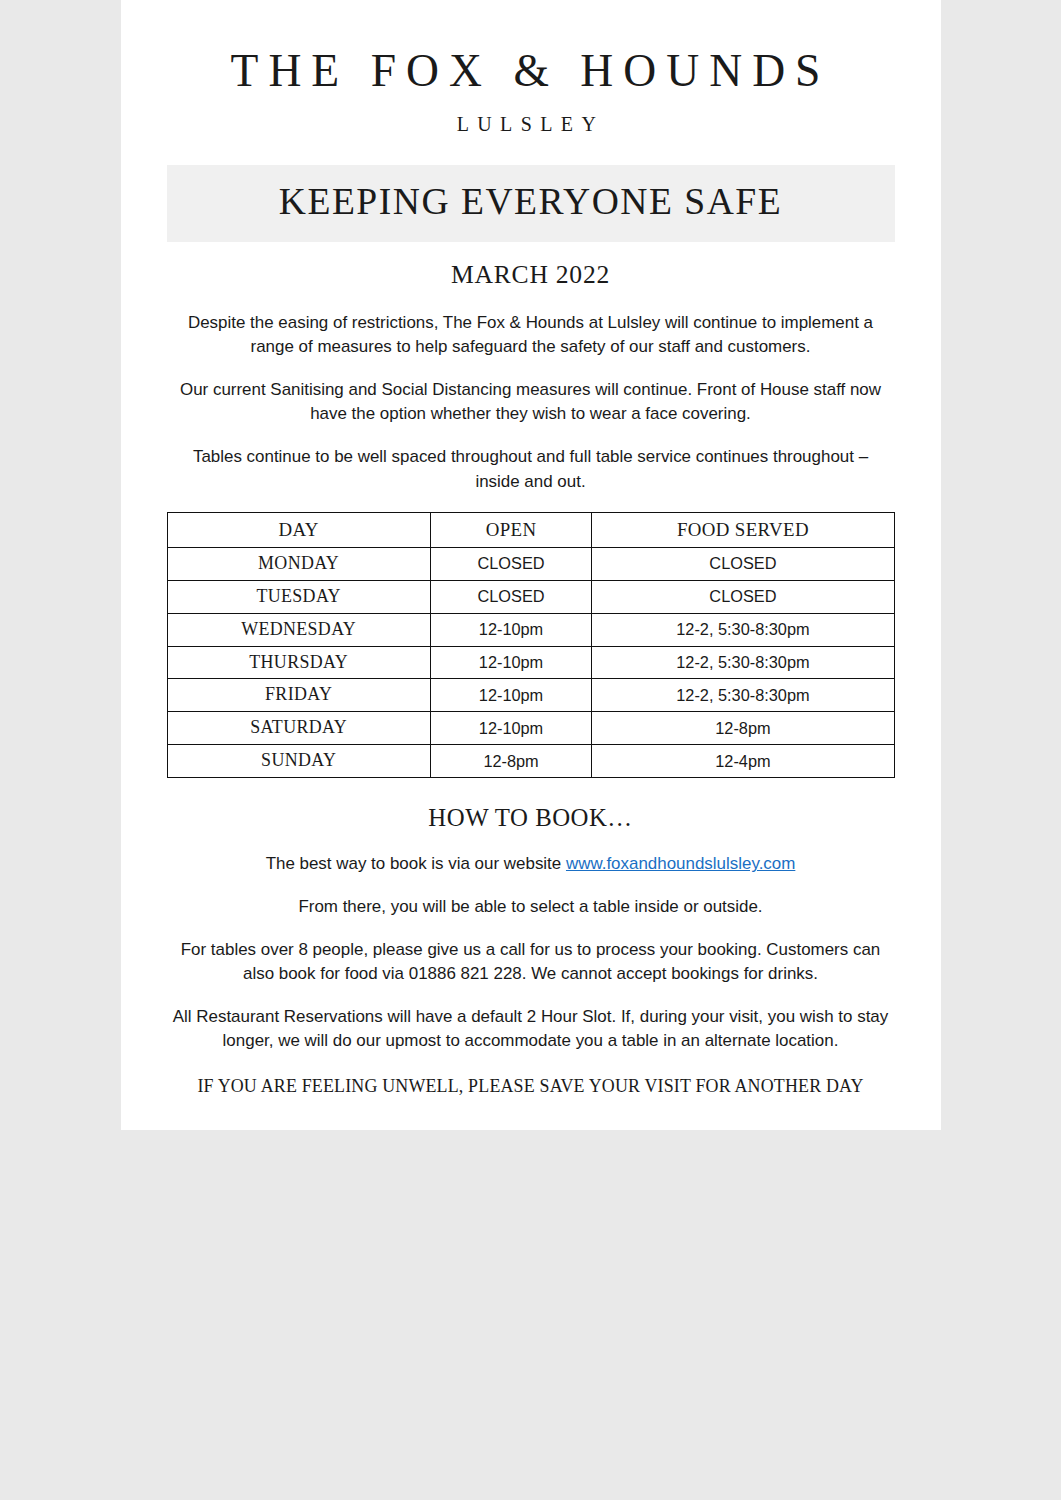THE FOX & HOUNDS
LULSLEY
Keeping Everyone Safe
March 2022
Despite the easing of restrictions, The Fox & Hounds at Lulsley will continue to implement a range of measures to help safeguard the safety of our staff and customers.
Our current Sanitising and Social Distancing measures will continue. Front of House staff now have the option whether they wish to wear a face covering.
Tables continue to be well spaced throughout and full table service continues throughout – inside and out.
| Day | Open | Food Served |
| --- | --- | --- |
| Monday | CLOSED | CLOSED |
| Tuesday | CLOSED | CLOSED |
| Wednesday | 12-10pm | 12-2, 5:30-8:30pm |
| Thursday | 12-10pm | 12-2, 5:30-8:30pm |
| Friday | 12-10pm | 12-2, 5:30-8:30pm |
| Saturday | 12-10pm | 12-8pm |
| Sunday | 12-8pm | 12-4pm |
How to book…
The best way to book is via our website www.foxandhoundslulsley.com
From there, you will be able to select a table inside or outside.
For tables over 8 people, please give us a call for us to process your booking. Customers can also book for food via 01886 821 228. We cannot accept bookings for drinks.
All Restaurant Reservations will have a default 2 Hour Slot. If, during your visit, you wish to stay longer, we will do our upmost to accommodate you a table in an alternate location.
If you are feeling unwell, please save your visit for another day